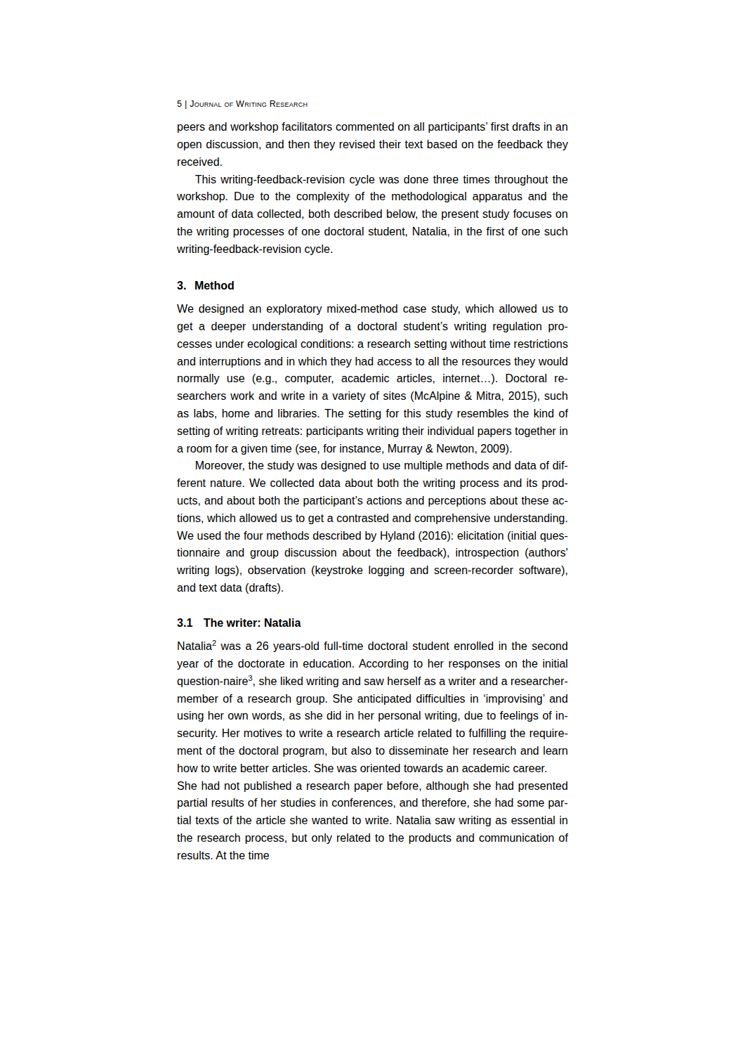5 | Journal of Writing Research
peers and workshop facilitators commented on all participants’ first drafts in an open discussion, and then they revised their text based on the feedback they received.
This writing-feedback-revision cycle was done three times throughout the workshop. Due to the complexity of the methodological apparatus and the amount of data collected, both described below, the present study focuses on the writing processes of one doctoral student, Natalia, in the first of one such writing-feedback-revision cycle.
3. Method
We designed an exploratory mixed-method case study, which allowed us to get a deeper understanding of a doctoral student’s writing regulation processes under ecological conditions: a research setting without time restrictions and interruptions and in which they had access to all the resources they would normally use (e.g., computer, academic articles, internet…). Doctoral researchers work and write in a variety of sites (McAlpine & Mitra, 2015), such as labs, home and libraries. The setting for this study resembles the kind of setting of writing retreats: participants writing their individual papers together in a room for a given time (see, for instance, Murray & Newton, 2009).
Moreover, the study was designed to use multiple methods and data of different nature. We collected data about both the writing process and its products, and about both the participant’s actions and perceptions about these actions, which allowed us to get a contrasted and comprehensive understanding. We used the four methods described by Hyland (2016): elicitation (initial questionnaire and group discussion about the feedback), introspection (authors' writing logs), observation (keystroke logging and screen-recorder software), and text data (drafts).
3.1 The writer: Natalia
Natalia2 was a 26 years-old full-time doctoral student enrolled in the second year of the doctorate in education. According to her responses on the initial question-naire3, she liked writing and saw herself as a writer and a researcher-member of a research group. She anticipated difficulties in ‘improvising’ and using her own words, as she did in her personal writing, due to feelings of insecurity. Her motives to write a research article related to fulfilling the requirement of the doctoral program, but also to disseminate her research and learn how to write better articles. She was oriented towards an academic career.
She had not published a research paper before, although she had presented partial results of her studies in conferences, and therefore, she had some partial texts of the article she wanted to write. Natalia saw writing as essential in the research process, but only related to the products and communication of results. At the time